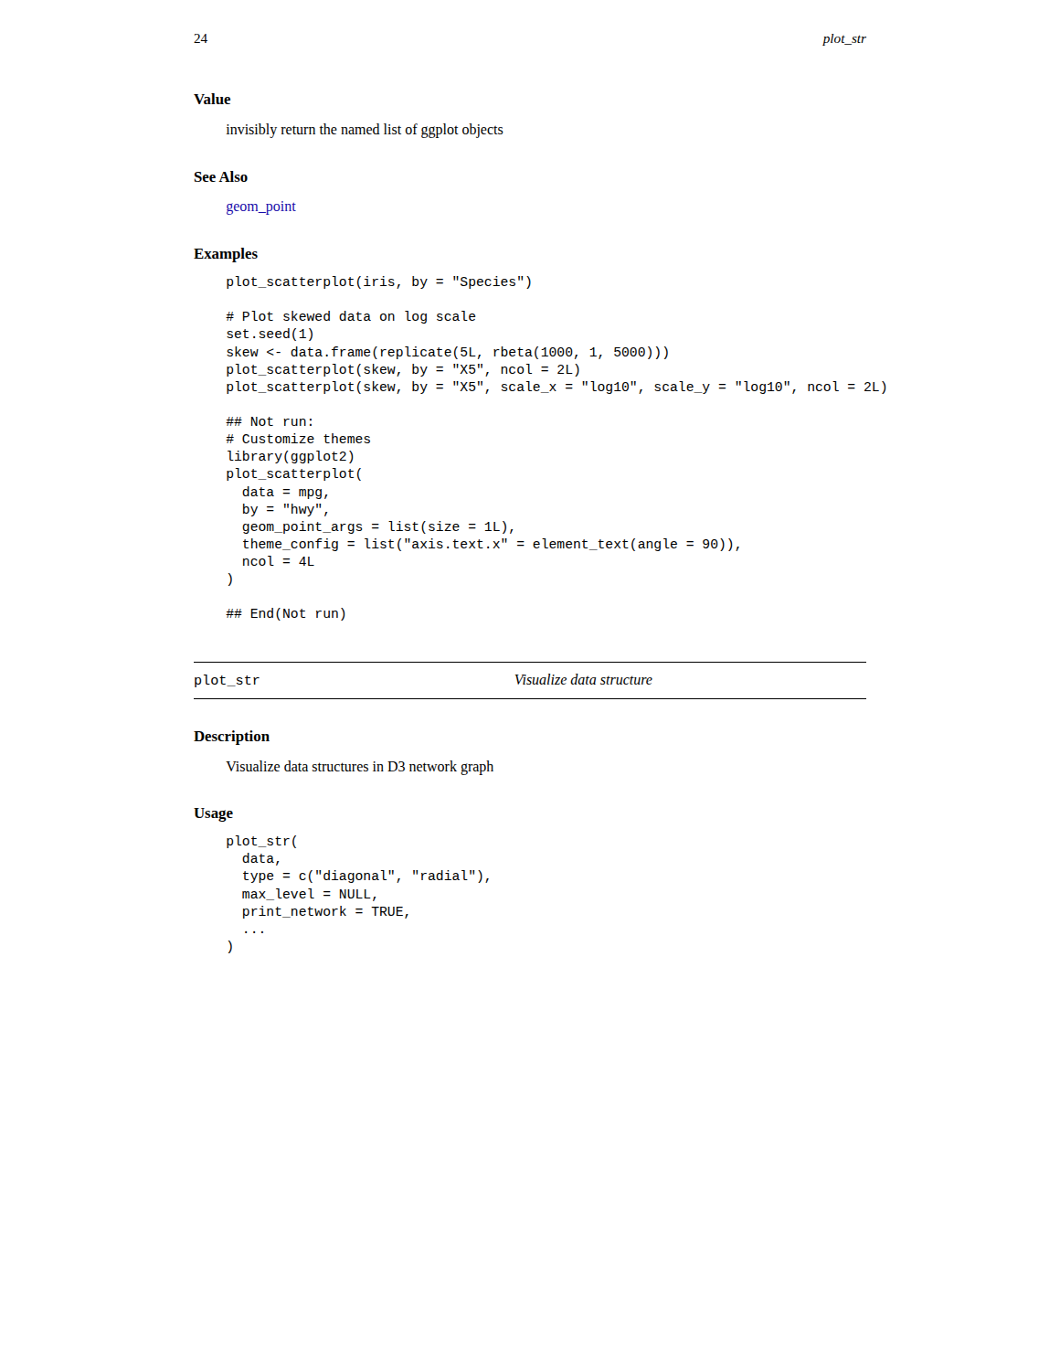24 plot_str
Value
invisibly return the named list of ggplot objects
See Also
geom_point
Examples
plot_scatterplot(iris, by = "Species")

# Plot skewed data on log scale
set.seed(1)
skew <- data.frame(replicate(5L, rbeta(1000, 1, 5000)))
plot_scatterplot(skew, by = "X5", ncol = 2L)
plot_scatterplot(skew, by = "X5", scale_x = "log10", scale_y = "log10", ncol = 2L)

## Not run:
# Customize themes
library(ggplot2)
plot_scatterplot(
  data = mpg,
  by = "hwy",
  geom_point_args = list(size = 1L),
  theme_config = list("axis.text.x" = element_text(angle = 90)),
  ncol = 4L
)

## End(Not run)
plot_str Visualize data structure
Description
Visualize data structures in D3 network graph
Usage
plot_str(
  data,
  type = c("diagonal", "radial"),
  max_level = NULL,
  print_network = TRUE,
  ...
)